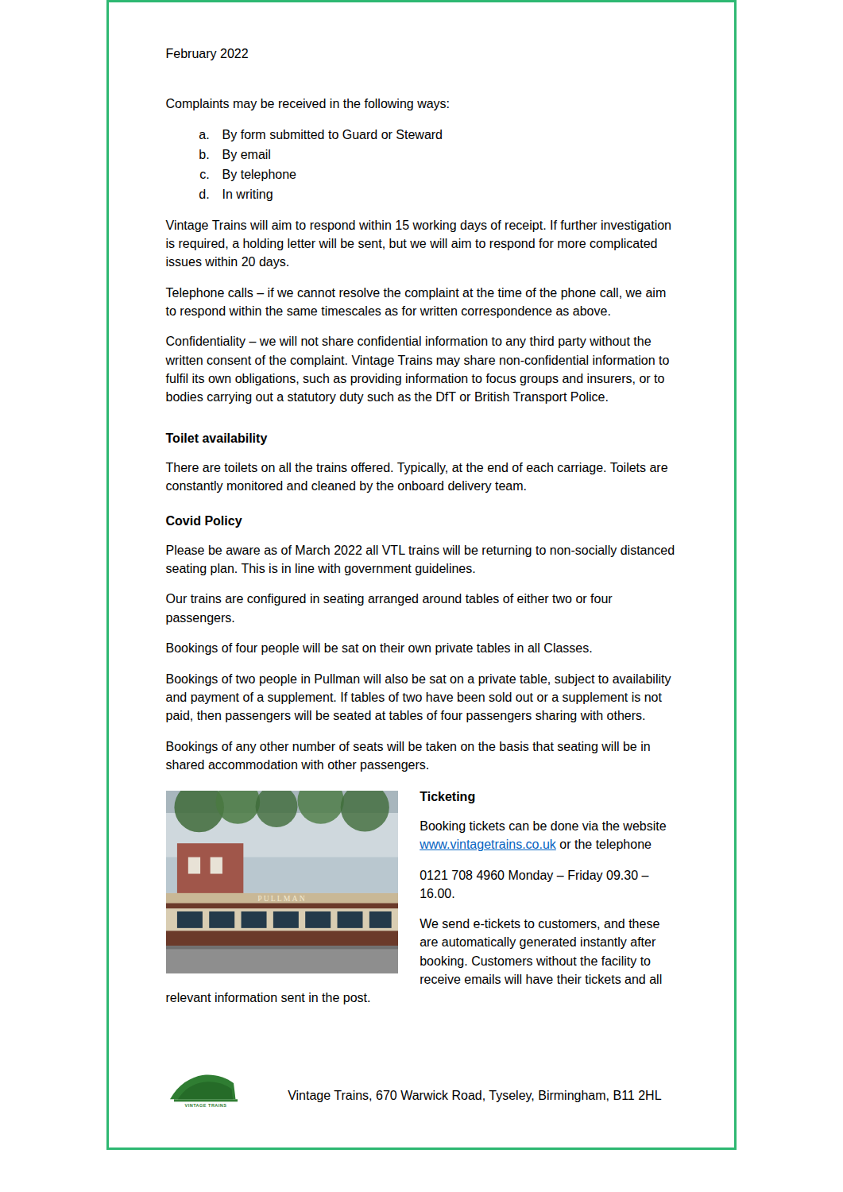February 2022
Complaints may be received in the following ways:
By form submitted to Guard or Steward
By email
By telephone
In writing
Vintage Trains will aim to respond within 15 working days of receipt. If further investigation is required, a holding letter will be sent, but we will aim to respond for more complicated issues within 20 days.
Telephone calls – if we cannot resolve the complaint at the time of the phone call, we aim to respond within the same timescales as for written correspondence as above.
Confidentiality – we will not share confidential information to any third party without the written consent of the complaint. Vintage Trains may share non-confidential information to fulfil its own obligations, such as providing information to focus groups and insurers, or to bodies carrying out a statutory duty such as the DfT or British Transport Police.
Toilet availability
There are toilets on all the trains offered. Typically, at the end of each carriage. Toilets are constantly monitored and cleaned by the onboard delivery team.
Covid Policy
Please be aware as of March 2022 all VTL trains will be returning to non-socially distanced seating plan. This is in line with government guidelines.
Our trains are configured in seating arranged around tables of either two or four passengers.
Bookings of four people will be sat on their own private tables in all Classes.
Bookings of two people in Pullman will also be sat on a private table, subject to availability and payment of a supplement. If tables of two have been sold out or a supplement is not paid, then passengers will be seated at tables of four passengers sharing with others.
Bookings of any other number of seats will be taken on the basis that seating will be in shared accommodation with other passengers.
Ticketing
Booking tickets can be done via the website www.vintagetrains.co.uk or the telephone
0121 708 4960 Monday – Friday 09.30 – 16.00.
We send e-tickets to customers, and these are automatically generated instantly after booking. Customers without the facility to receive emails will have their tickets and all relevant information sent in the post.
Vintage Trains, 670 Warwick Road, Tyseley, Birmingham, B11 2HL